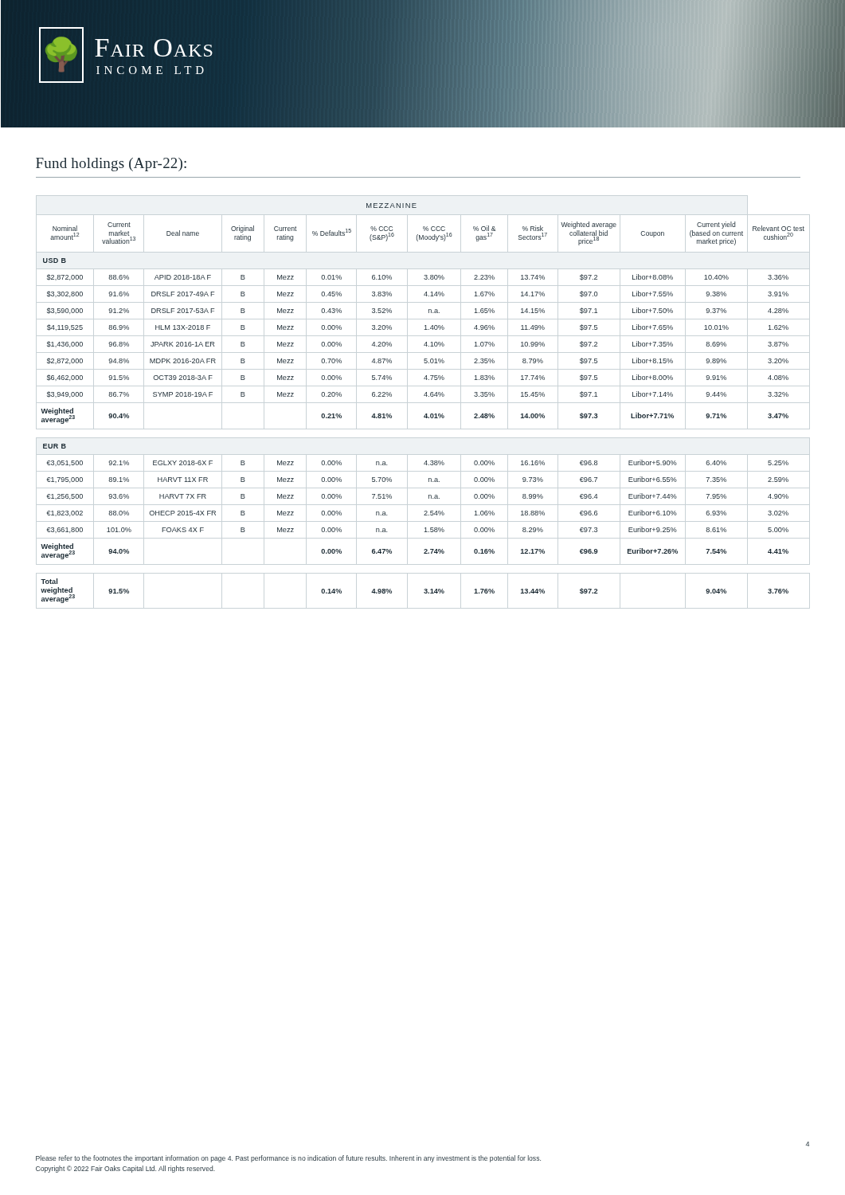🌳
Fair Oaks INCOME LTD
Fund holdings (Apr-22):
| MEZZANINE |
| --- |
| Nominal amount 12 | Current market valuation 13 | Deal name | Original rating | Current rating | % Defaults 15 | % CCC (S&P) 16 | % CCC (Moody's) 16 | % Oil & gas 17 | % Risk Sectors 17 | Weighted average collateral bid price 18 | Coupon | Current yield (based on current market price) | Relevant OC test cushion 20 |
| USD B |
| $2,872,000 | 88.6% | APID 2018-18A F | B | Mezz | 0.01% | 6.10% | 3.80% | 2.23% | 13.74% | $97.2 | Libor+8.08% | 10.40% | 3.36% |
| $3,302,800 | 91.6% | DRSLF 2017-49A F | B | Mezz | 0.45% | 3.83% | 4.14% | 1.67% | 14.17% | $97.0 | Libor+7.55% | 9.38% | 3.91% |
| $3,590,000 | 91.2% | DRSLF 2017-53A F | B | Mezz | 0.43% | 3.52% | n.a. | 1.65% | 14.15% | $97.1 | Libor+7.50% | 9.37% | 4.28% |
| $4,119,525 | 86.9% | HLM 13X-2018 F | B | Mezz | 0.00% | 3.20% | 1.40% | 4.96% | 11.49% | $97.5 | Libor+7.65% | 10.01% | 1.62% |
| $1,436,000 | 96.8% | JPARK 2016-1A ER | B | Mezz | 0.00% | 4.20% | 4.10% | 1.07% | 10.99% | $97.2 | Libor+7.35% | 8.69% | 3.87% |
| $2,872,000 | 94.8% | MDPK 2016-20A FR | B | Mezz | 0.70% | 4.87% | 5.01% | 2.35% | 8.79% | $97.5 | Libor+8.15% | 9.89% | 3.20% |
| $6,462,000 | 91.5% | OCT39 2018-3A F | B | Mezz | 0.00% | 5.74% | 4.75% | 1.83% | 17.74% | $97.5 | Libor+8.00% | 9.91% | 4.08% |
| $3,949,000 | 86.7% | SYMP 2018-19A F | B | Mezz | 0.20% | 6.22% | 4.64% | 3.35% | 15.45% | $97.1 | Libor+7.14% | 9.44% | 3.32% |
| Weighted average 23 | 90.4% | | | | 0.21% | 4.81% | 4.01% | 2.48% | 14.00% | $97.3 | Libor+7.71% | 9.71% | 3.47% |
| EUR B |
| €3,051,500 | 92.1% | EGLXY 2018-6X F | B | Mezz | 0.00% | n.a. | 4.38% | 0.00% | 16.16% | €96.8 | Euribor+5.90% | 6.40% | 5.25% |
| €1,795,000 | 89.1% | HARVT 11X FR | B | Mezz | 0.00% | 5.70% | n.a. | 0.00% | 9.73% | €96.7 | Euribor+6.55% | 7.35% | 2.59% |
| €1,256,500 | 93.6% | HARVT 7X FR | B | Mezz | 0.00% | 7.51% | n.a. | 0.00% | 8.99% | €96.4 | Euribor+7.44% | 7.95% | 4.90% |
| €1,823,002 | 88.0% | OHECP 2015-4X FR | B | Mezz | 0.00% | n.a. | 2.54% | 1.06% | 18.88% | €96.6 | Euribor+6.10% | 6.93% | 3.02% |
| €3,661,800 | 101.0% | FOAKS 4X F | B | Mezz | 0.00% | n.a. | 1.58% | 0.00% | 8.29% | €97.3 | Euribor+9.25% | 8.61% | 5.00% |
| Weighted average 23 | 94.0% | | | | 0.00% | 6.47% | 2.74% | 0.16% | 12.17% | €96.9 | Euribor+7.26% | 7.54% | 4.41% |
| Total weighted average 23 | 91.5% | | | | 0.14% | 4.98% | 3.14% | 1.76% | 13.44% | $97.2 | | 9.04% | 3.76% |
4
Please refer to the footnotes the important information on page 4. Past performance is no indication of future results. Inherent in any investment is the potential for loss.
Copyright © 2022 Fair Oaks Capital Ltd. All rights reserved.